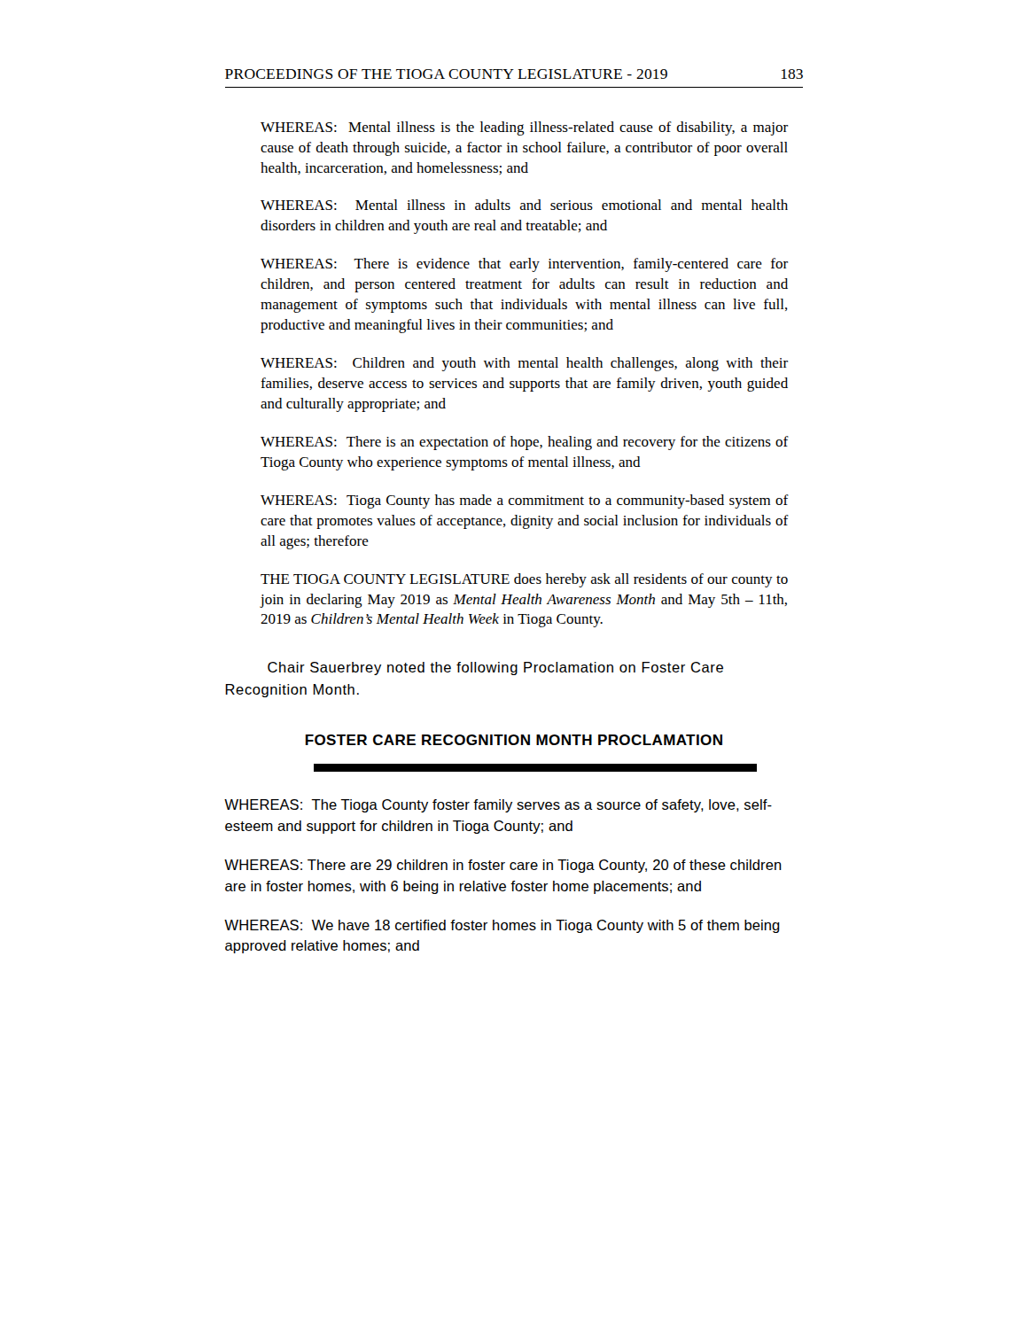PROCEEDINGS OF THE TIOGA COUNTY LEGISLATURE - 2019 183
WHEREAS: Mental illness is the leading illness-related cause of disability, a major cause of death through suicide, a factor in school failure, a contributor of poor overall health, incarceration, and homelessness; and
WHEREAS: Mental illness in adults and serious emotional and mental health disorders in children and youth are real and treatable; and
WHEREAS: There is evidence that early intervention, family-centered care for children, and person centered treatment for adults can result in reduction and management of symptoms such that individuals with mental illness can live full, productive and meaningful lives in their communities; and
WHEREAS: Children and youth with mental health challenges, along with their families, deserve access to services and supports that are family driven, youth guided and culturally appropriate; and
WHEREAS: There is an expectation of hope, healing and recovery for the citizens of Tioga County who experience symptoms of mental illness, and
WHEREAS: Tioga County has made a commitment to a community-based system of care that promotes values of acceptance, dignity and social inclusion for individuals of all ages; therefore
THE TIOGA COUNTY LEGISLATURE does hereby ask all residents of our county to join in declaring May 2019 as Mental Health Awareness Month and May 5th – 11th, 2019 as Children’s Mental Health Week in Tioga County.
Chair Sauerbrey noted the following Proclamation on Foster Care Recognition Month.
FOSTER CARE RECOGNITION MONTH PROCLAMATION
WHEREAS: The Tioga County foster family serves as a source of safety, love, self-esteem and support for children in Tioga County; and
WHEREAS: There are 29 children in foster care in Tioga County, 20 of these children are in foster homes, with 6 being in relative foster home placements; and
WHEREAS: We have 18 certified foster homes in Tioga County with 5 of them being approved relative homes; and